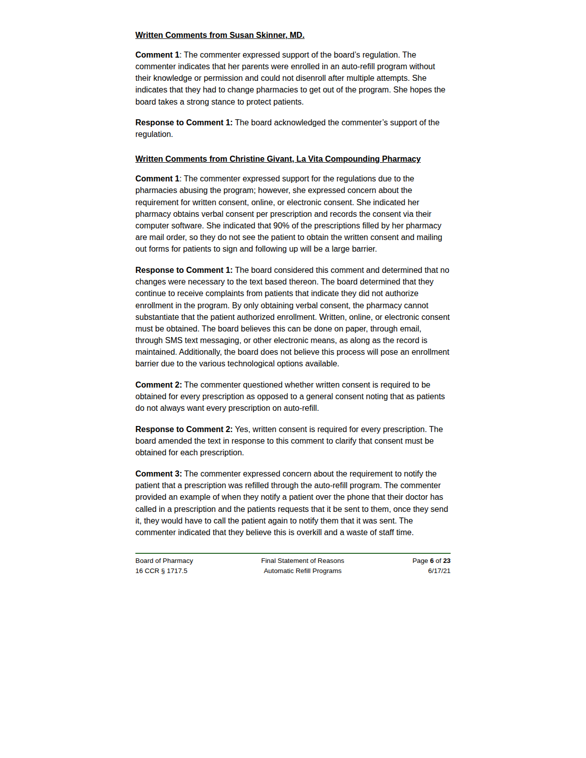Written Comments from Susan Skinner, MD.
Comment 1: The commenter expressed support of the board’s regulation. The commenter indicates that her parents were enrolled in an auto-refill program without their knowledge or permission and could not disenroll after multiple attempts. She indicates that they had to change pharmacies to get out of the program. She hopes the board takes a strong stance to protect patients.
Response to Comment 1: The board acknowledged the commenter’s support of the regulation.
Written Comments from Christine Givant, La Vita Compounding Pharmacy
Comment 1: The commenter expressed support for the regulations due to the pharmacies abusing the program; however, she expressed concern about the requirement for written consent, online, or electronic consent. She indicated her pharmacy obtains verbal consent per prescription and records the consent via their computer software. She indicated that 90% of the prescriptions filled by her pharmacy are mail order, so they do not see the patient to obtain the written consent and mailing out forms for patients to sign and following up will be a large barrier.
Response to Comment 1: The board considered this comment and determined that no changes were necessary to the text based thereon. The board determined that they continue to receive complaints from patients that indicate they did not authorize enrollment in the program. By only obtaining verbal consent, the pharmacy cannot substantiate that the patient authorized enrollment. Written, online, or electronic consent must be obtained. The board believes this can be done on paper, through email, through SMS text messaging, or other electronic means, as along as the record is maintained. Additionally, the board does not believe this process will pose an enrollment barrier due to the various technological options available.
Comment 2: The commenter questioned whether written consent is required to be obtained for every prescription as opposed to a general consent noting that as patients do not always want every prescription on auto-refill.
Response to Comment 2: Yes, written consent is required for every prescription. The board amended the text in response to this comment to clarify that consent must be obtained for each prescription.
Comment 3: The commenter expressed concern about the requirement to notify the patient that a prescription was refilled through the auto-refill program. The commenter provided an example of when they notify a patient over the phone that their doctor has called in a prescription and the patients requests that it be sent to them, once they send it, they would have to call the patient again to notify them that it was sent. The commenter indicated that they believe this is overkill and a waste of staff time.
Board of Pharmacy 16 CCR § 1717.5
Final Statement of Reasons Automatic Refill Programs
Page 6 of 23 6/17/21